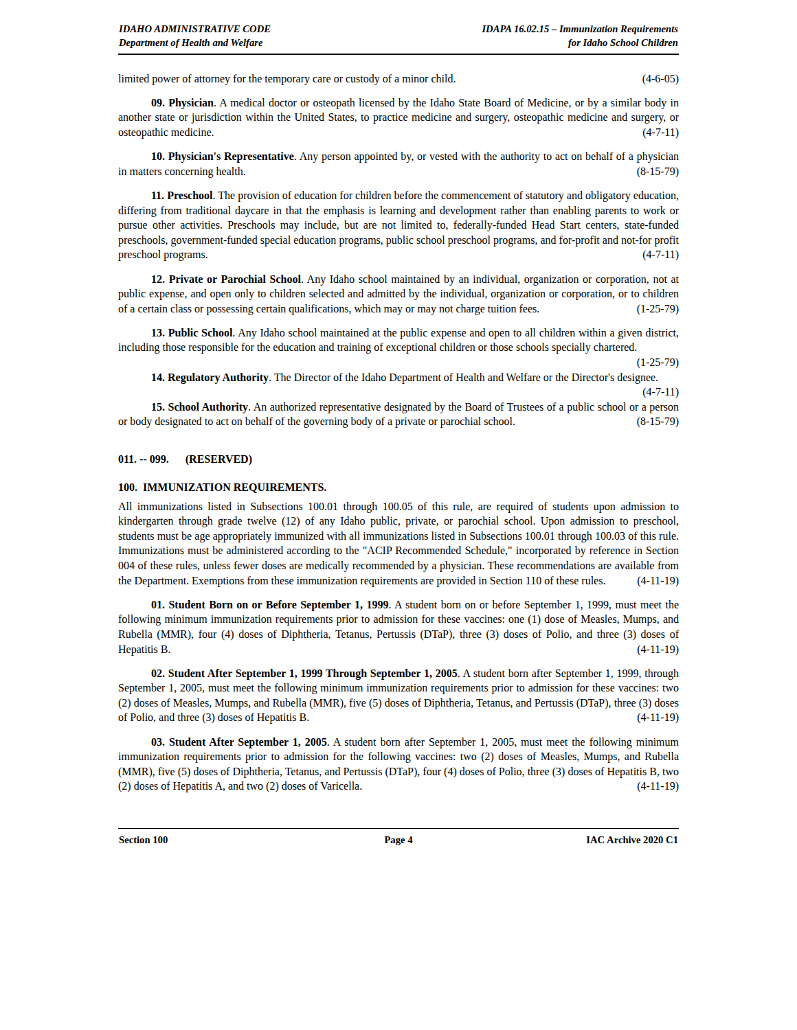| IDAHO ADMINISTRATIVE CODE Department of Health and Welfare | IDAPA 16.02.15 – Immunization Requirements for Idaho School Children |
limited power of attorney for the temporary care or custody of a minor child.(4-6-05)
09. Physician. A medical doctor or osteopath licensed by the Idaho State Board of Medicine, or by a similar body in another state or jurisdiction within the United States, to practice medicine and surgery, osteopathic medicine and surgery, or osteopathic medicine.(4-7-11)
10. Physician's Representative. Any person appointed by, or vested with the authority to act on behalf of a physician in matters concerning health.(8-15-79)
11. Preschool. The provision of education for children before the commencement of statutory and obligatory education, differing from traditional daycare in that the emphasis is learning and development rather than enabling parents to work or pursue other activities. Preschools may include, but are not limited to, federally-funded Head Start centers, state-funded preschools, government-funded special education programs, public school preschool programs, and for-profit and not-for profit preschool programs.(4-7-11)
12. Private or Parochial School. Any Idaho school maintained by an individual, organization or corporation, not at public expense, and open only to children selected and admitted by the individual, organization or corporation, or to children of a certain class or possessing certain qualifications, which may or may not charge tuition fees.(1-25-79)
13. Public School. Any Idaho school maintained at the public expense and open to all children within a given district, including those responsible for the education and training of exceptional children or those schools specially chartered.(1-25-79)
14. Regulatory Authority. The Director of the Idaho Department of Health and Welfare or the Director's designee.(4-7-11)
15. School Authority. An authorized representative designated by the Board of Trustees of a public school or a person or body designated to act on behalf of the governing body of a private or parochial school.(8-15-79)
011. -- 099. (RESERVED)
100. IMMUNIZATION REQUIREMENTS.
All immunizations listed in Subsections 100.01 through 100.05 of this rule, are required of students upon admission to kindergarten through grade twelve (12) of any Idaho public, private, or parochial school. Upon admission to preschool, students must be age appropriately immunized with all immunizations listed in Subsections 100.01 through 100.03 of this rule. Immunizations must be administered according to the "ACIP Recommended Schedule," incorporated by reference in Section 004 of these rules, unless fewer doses are medically recommended by a physician. These recommendations are available from the Department. Exemptions from these immunization requirements are provided in Section 110 of these rules.(4-11-19)
01. Student Born on or Before September 1, 1999. A student born on or before September 1, 1999, must meet the following minimum immunization requirements prior to admission for these vaccines: one (1) dose of Measles, Mumps, and Rubella (MMR), four (4) doses of Diphtheria, Tetanus, Pertussis (DTaP), three (3) doses of Polio, and three (3) doses of Hepatitis B.(4-11-19)
02. Student After September 1, 1999 Through September 1, 2005. A student born after September 1, 1999, through September 1, 2005, must meet the following minimum immunization requirements prior to admission for these vaccines: two (2) doses of Measles, Mumps, and Rubella (MMR), five (5) doses of Diphtheria, Tetanus, and Pertussis (DTaP), three (3) doses of Polio, and three (3) doses of Hepatitis B.(4-11-19)
03. Student After September 1, 2005. A student born after September 1, 2005, must meet the following minimum immunization requirements prior to admission for the following vaccines: two (2) doses of Measles, Mumps, and Rubella (MMR), five (5) doses of Diphtheria, Tetanus, and Pertussis (DTaP), four (4) doses of Polio, three (3) doses of Hepatitis B, two (2) doses of Hepatitis A, and two (2) doses of Varicella.(4-11-19)
| Section 100 | Page 4 | IAC Archive 2020 C1 |